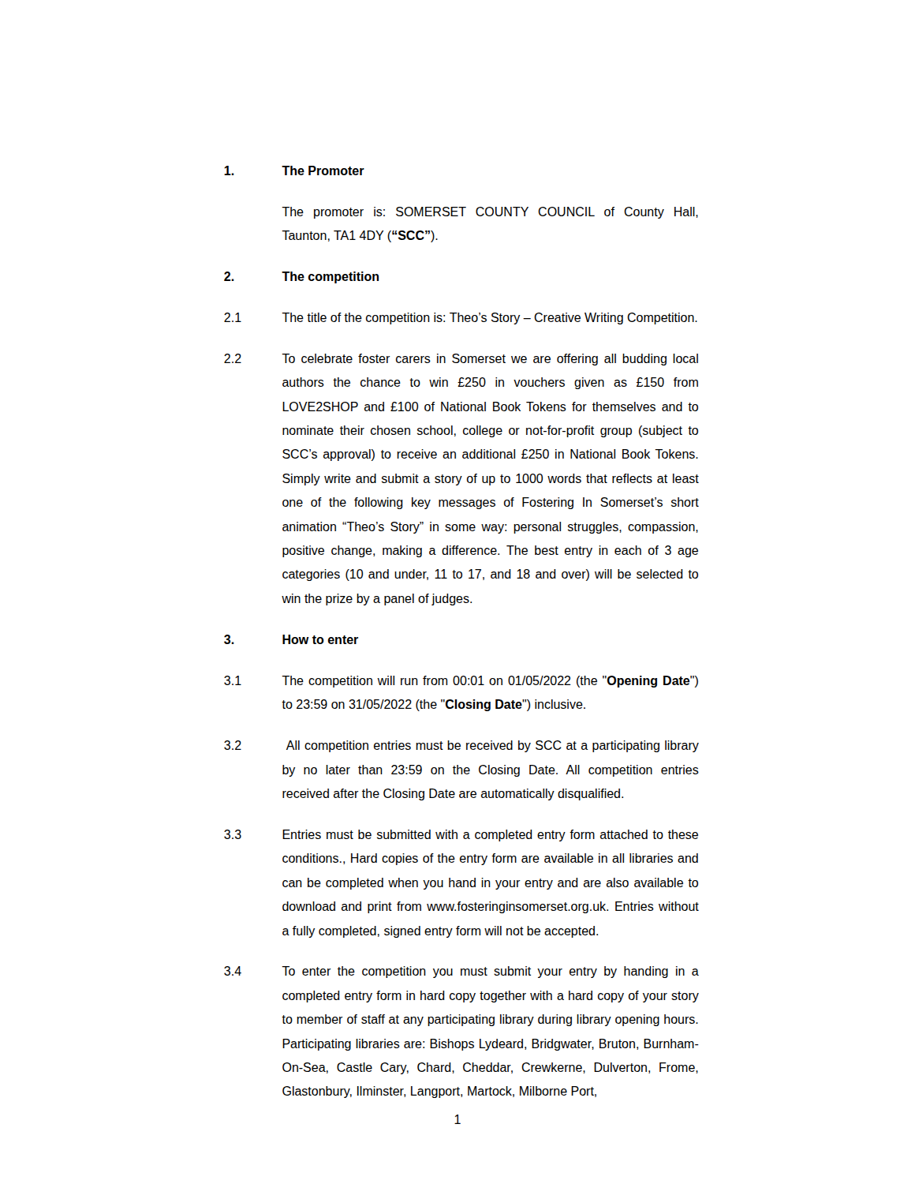1.
The Promoter
The promoter is: SOMERSET COUNTY COUNCIL of County Hall, Taunton, TA1 4DY (“SCC”).
2.
The competition
2.1
The title of the competition is: Theo’s Story – Creative Writing Competition.
2.2
To celebrate foster carers in Somerset we are offering all budding local authors the chance to win £250 in vouchers given as £150 from LOVE2SHOP and £100 of National Book Tokens for themselves and to nominate their chosen school, college or not-for-profit group (subject to SCC’s approval) to receive an additional £250 in National Book Tokens. Simply write and submit a story of up to 1000 words that reflects at least one of the following key messages of Fostering In Somerset’s short animation “Theo’s Story” in some way: personal struggles, compassion, positive change, making a difference. The best entry in each of 3 age categories (10 and under, 11 to 17, and 18 and over) will be selected to win the prize by a panel of judges.
3.
How to enter
3.1
The competition will run from 00:01 on 01/05/2022 (the "Opening Date") to 23:59 on 31/05/2022 (the "Closing Date") inclusive.
3.2
All competition entries must be received by SCC at a participating library by no later than 23:59 on the Closing Date. All competition entries received after the Closing Date are automatically disqualified.
3.3
Entries must be submitted with a completed entry form attached to these conditions., Hard copies of the entry form are available in all libraries and can be completed when you hand in your entry and are also available to download and print from www.fosteringinsomerset.org.uk. Entries without a fully completed, signed entry form will not be accepted.
3.4
To enter the competition you must submit your entry by handing in a completed entry form in hard copy together with a hard copy of your story to member of staff at any participating library during library opening hours. Participating libraries are: Bishops Lydeard, Bridgwater, Bruton, Burnham-On-Sea, Castle Cary, Chard, Cheddar, Crewkerne, Dulverton, Frome, Glastonbury, Ilminster, Langport, Martock, Milborne Port,
1